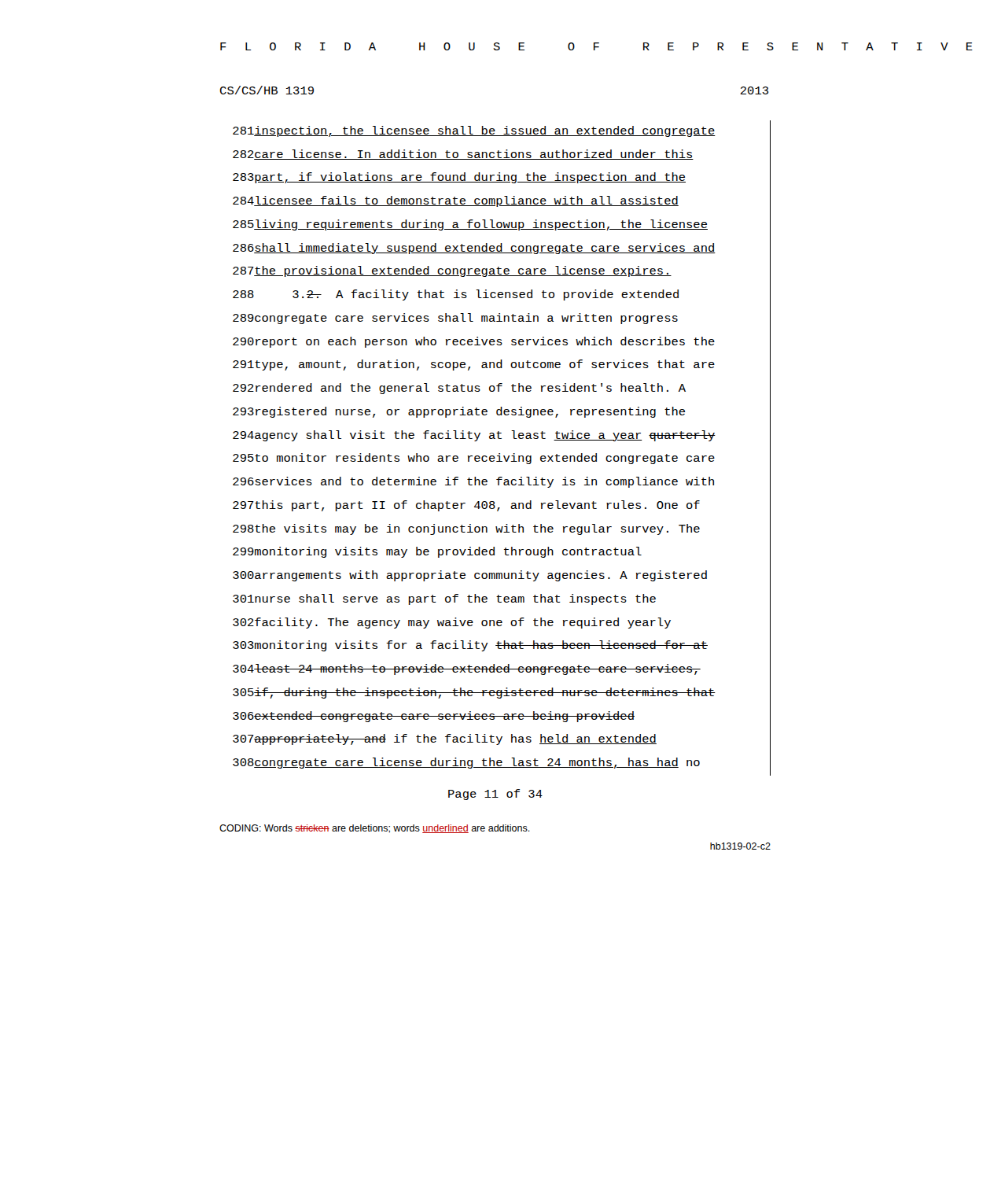F L O R I D A H O U S E O F R E P R E S E N T A T I V E S
CS/CS/HB 1319 2013
| 281 | inspection, the licensee shall be issued an extended congregate |
| 282 | care license. In addition to sanctions authorized under this |
| 283 | part, if violations are found during the inspection and the |
| 284 | licensee fails to demonstrate compliance with all assisted |
| 285 | living requirements during a followup inspection, the licensee |
| 286 | shall immediately suspend extended congregate care services and |
| 287 | the provisional extended congregate care license expires. |
| 288 | 3. 2. A facility that is licensed to provide extended |
| 289 | congregate care services shall maintain a written progress |
| 290 | report on each person who receives services which describes the |
| 291 | type, amount, duration, scope, and outcome of services that are |
| 292 | rendered and the general status of the resident's health. A |
| 293 | registered nurse, or appropriate designee, representing the |
| 294 | agency shall visit the facility at least twice a year quarterly |
| 295 | to monitor residents who are receiving extended congregate care |
| 296 | services and to determine if the facility is in compliance with |
| 297 | this part, part II of chapter 408, and relevant rules. One of |
| 298 | the visits may be in conjunction with the regular survey. The |
| 299 | monitoring visits may be provided through contractual |
| 300 | arrangements with appropriate community agencies. A registered |
| 301 | nurse shall serve as part of the team that inspects the |
| 302 | facility. The agency may waive one of the required yearly |
| 303 | monitoring visits for a facility that has been licensed for at |
| 304 | least 24 months to provide extended congregate care services, |
| 305 | if, during the inspection, the registered nurse determines that |
| 306 | extended congregate care services are being provided |
| 307 | appropriately, and if the facility has held an extended |
| 308 | congregate care license during the last 24 months, has had no |
Page 11 of 34
CODING: Words stricken are deletions; words underlined are additions.
hb1319-02-c2